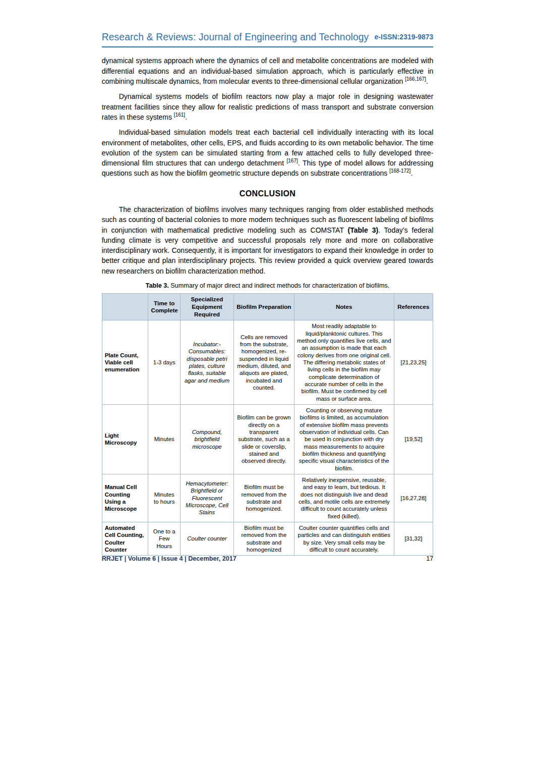Research & Reviews: Journal of Engineering and Technology
e-ISSN:2319-9873
dynamical systems approach where the dynamics of cell and metabolite concentrations are modeled with differential equations and an individual-based simulation approach, which is particularly effective in combining multiscale dynamics, from molecular events to three-dimensional cellular organization [166,167].
Dynamical systems models of biofilm reactors now play a major role in designing wastewater treatment facilities since they allow for realistic predictions of mass transport and substrate conversion rates in these systems [161].
Individual-based simulation models treat each bacterial cell individually interacting with its local environment of metabolites, other cells, EPS, and fluids according to its own metabolic behavior. The time evolution of the system can be simulated starting from a few attached cells to fully developed three-dimensional film structures that can undergo detachment [167]. This type of model allows for addressing questions such as how the biofilm geometric structure depends on substrate concentrations [168-172].
CONCLUSION
The characterization of biofilms involves many techniques ranging from older established methods such as counting of bacterial colonies to more modern techniques such as fluorescent labeling of biofilms in conjunction with mathematical predictive modeling such as COMSTAT (Table 3). Today's federal funding climate is very competitive and successful proposals rely more and more on collaborative interdisciplinary work. Consequently, it is important for investigators to expand their knowledge in order to better critique and plan interdisciplinary projects. This review provided a quick overview geared towards new researchers on biofilm characterization method.
Table 3. Summary of major direct and indirect methods for characterization of biofilms.
| | Time to Complete | Specialized Equipment Required | Biofilm Preparation | Notes | References |
| --- | --- | --- | --- | --- | --- |
| Plate Count, Viable cell enumeration | 1-3 days | Incubator:-Consumables: disposable petri plates, culture flasks, suitable agar and medium | Cells are removed from the substrate, homogenized, re-suspended in liquid medium, diluted, and aliquots are plated, incubated and counted. | Most readily adaptable to liquid/planktonic cultures. This method only quantifies live cells, and an assumption is made that each colony derives from one original cell. The differing metabolic states of living cells in the biofilm may complicate determination of accurate number of cells in the biofilm. Must be confirmed by cell mass or surface area. | [21,23,25] |
| Light Microscopy | Minutes | Compound, brightfield microscope | Biofilm can be grown directly on a transparent substrate, such as a slide or coverslip, stained and observed directly. | Counting or observing mature biofilms is limited, as accumulation of extensive biofilm mass prevents observation of individual cells. Can be used in conjunction with dry mass measurements to acquire biofilm thickness and quantifying specific visual characteristics of the biofilm. | [19,52] |
| Manual Cell Counting Using a Microscope | Minutes to hours | Hemacytometer: Brightfield or Fluorescent Microscope, Cell Stains | Biofilm must be removed from the substrate and homogenized. | Relatively inexpensive, reusable, and easy to learn, but tedious. It does not distinguish live and dead cells, and motile cells are extremely difficult to count accurately unless fixed (killed). | [16,27,28] |
| Automated Cell Counting, Coulter Counter | One to a Few Hours | Coulter counter | Biofilm must be removed from the substrate and homogenized | Coulter counter quantifies cells and particles and can distinguish entities by size. Very small cells may be difficult to count accurately. | [31,32] |
RRJET | Volume 6 | Issue 4 | December, 2017
17